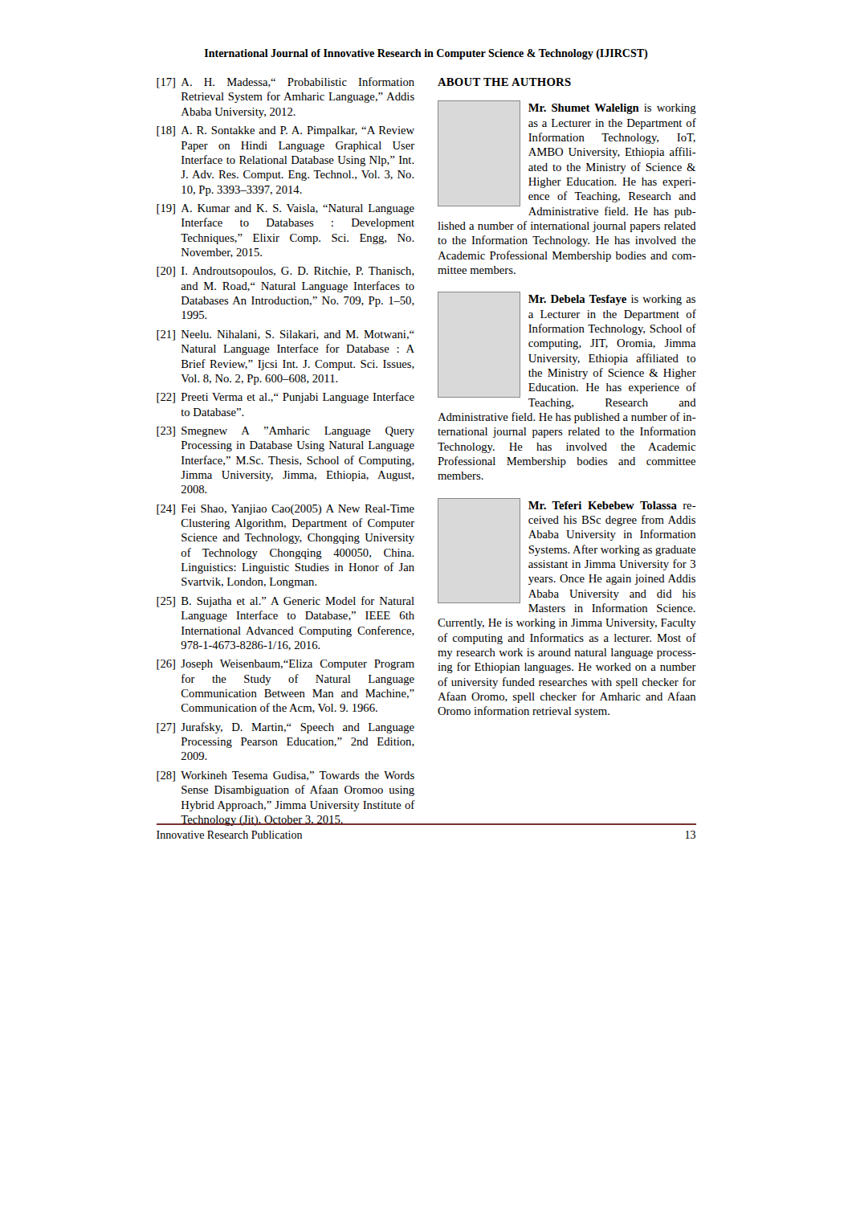International Journal of Innovative Research in Computer Science & Technology (IJIRCST)
[17] A. H. Madessa,“ Probabilistic Information Retrieval System for Amharic Language,” Addis Ababa University, 2012.
[18] A. R. Sontakke and P. A. Pimpalkar, “A Review Paper on Hindi Language Graphical User Interface to Relational Database Using Nlp,” Int. J. Adv. Res. Comput. Eng. Technol., Vol. 3, No. 10, Pp. 3393–3397, 2014.
[19] A. Kumar and K. S. Vaisla, “Natural Language Interface to Databases : Development Techniques,” Elixir Comp. Sci. Engg, No. November, 2015.
[20] I. Androutsopoulos, G. D. Ritchie, P. Thanisch, and M. Road,“ Natural Language Interfaces to Databases An Introduction,” No. 709, Pp. 1–50, 1995.
[21] Neelu. Nihalani, S. Silakari, and M. Motwani,“ Natural Language Interface for Database : A Brief Review,” Ijcsi Int. J. Comput. Sci. Issues, Vol. 8, No. 2, Pp. 600–608, 2011.
[22] Preeti Verma et al.,“ Punjabi Language Interface to Database”.
[23] Smegnew A ”Amharic Language Query Processing in Database Using Natural Language Interface,” M.Sc. Thesis, School of Computing, Jimma University, Jimma, Ethiopia, August, 2008.
[24] Fei Shao, Yanjiao Cao(2005) A New Real-Time Clustering Algorithm, Department of Computer Science and Technology, Chongqing University of Technology Chongqing 400050, China. Linguistics: Linguistic Studies in Honor of Jan Svartvik, London, Longman.
[25] B. Sujatha et al.” A Generic Model for Natural Language Interface to Database,” IEEE 6th International Advanced Computing Conference, 978-1-4673-8286-1/16, 2016.
[26] Joseph Weisenbaum,“Eliza Computer Program for the Study of Natural Language Communication Between Man and Machine,” Communication of the Acm, Vol. 9. 1966.
[27] Jurafsky, D. Martin,“ Speech and Language Processing Pearson Education,” 2nd Edition, 2009.
[28] Workineh Tesema Gudisa,” Towards the Words Sense Disambiguation of Afaan Oromoo using Hybrid Approach,” Jimma University Institute of Technology (Jit), October 3, 2015.
ABOUT THE AUTHORS
Mr. Shumet Walelign is working as a Lecturer in the Department of Information Technology, IoT, AMBO University, Ethiopia affiliated to the Ministry of Science & Higher Education. He has experience of Teaching, Research and Administrative field. He has published a number of international journal papers related to the Information Technology. He has involved the Academic Professional Membership bodies and committee members.
Mr. Debela Tesfaye is working as a Lecturer in the Department of Information Technology, School of computing, JIT, Oromia, Jimma University, Ethiopia affiliated to the Ministry of Science & Higher Education. He has experience of Teaching, Research and Administrative field. He has published a number of international journal papers related to the Information Technology. He has involved the Academic Professional Membership bodies and committee members.
Mr. Teferi Kebebew Tolassa received his BSc degree from Addis Ababa University in Information Systems. After working as graduate assistant in Jimma University for 3 years. Once He again joined Addis Ababa University and did his Masters in Information Science. Currently, He is working in Jimma University, Faculty of computing and Informatics as a lecturer. Most of my research work is around natural language processing for Ethiopian languages. He worked on a number of university funded researches with spell checker for Afaan Oromo, spell checker for Amharic and Afaan Oromo information retrieval system.
Innovative Research Publication 13